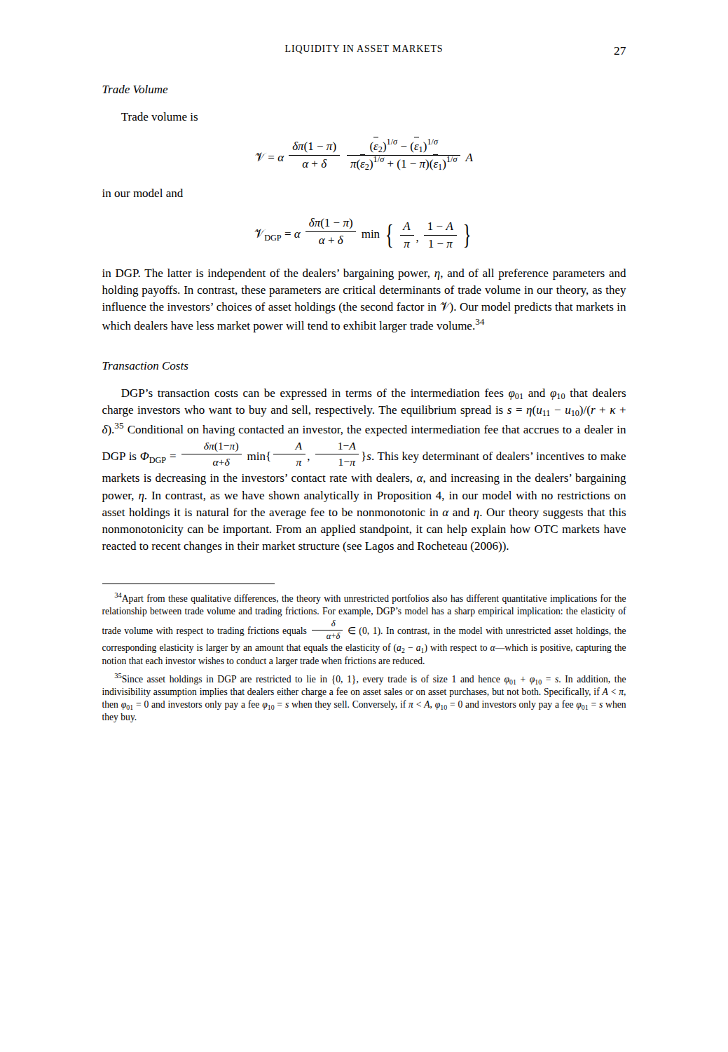Liquidity in Asset Markets 27
Trade Volume
Trade volume is
𝒱 = α δπ(1 − π) α + δ ( ε2)1/σ − ( ε1)1/σ π( ε2)1/σ + (1 − π)( ε1)1/σ A
in our model and
𝒱DGP = α δπ(1 − π) α + δ min { Aπ, 1 − A 1 − π }
in DGP. The latter is independent of the dealers’ bargaining power, η, and of all preference parameters and holding payoffs. In contrast, these parameters are critical determinants of trade volume in our theory, as they influence the investors’ choices of asset holdings (the second factor in 𝒱). Our model predicts that markets in which dealers have less market power will tend to exhibit larger trade volume.34
Transaction Costs
DGP’s transaction costs can be expressed in terms of the intermediation fees φ01 and φ10 that dealers charge investors who want to buy and sell, respectively. The equilibrium spread is s = η(u11 − u10)/(r + κ + δ).35 Conditional on having contacted an investor, the expected intermediation fee that accrues to a dealer in DGP is ΦDGP = δπ(1−π) α+δ min{Aπ, 1−A 1−π}s. This key determinant of dealers’ incentives to make markets is decreasing in the investors’ contact rate with dealers, α, and increasing in the dealers’ bargaining power, η. In contrast, as we have shown analytically in Proposition 4, in our model with no restrictions on asset holdings it is natural for the average fee to be nonmonotonic in α and η. Our theory suggests that this nonmonotonicity can be important. From an applied standpoint, it can help explain how OTC markets have reacted to recent changes in their market structure (see Lagos and Rocheteau (2006)).
34 Apart from these qualitative differences, the theory with unrestricted portfolios also has different quantitative implications for the relationship between trade volume and trading frictions. For example, DGP’s model has a sharp empirical implication: the elasticity of trade volume with respect to trading frictions equals δα+δ ∈ (0, 1). In contrast, in the model with unrestricted asset holdings, the corresponding elasticity is larger by an amount that equals the elasticity of (a2 − a1) with respect to α—which is positive, capturing the notion that each investor wishes to conduct a larger trade when frictions are reduced.
35 Since asset holdings in DGP are restricted to lie in {0, 1}, every trade is of size 1 and hence φ01 + φ10 = s. In addition, the indivisibility assumption implies that dealers either charge a fee on asset sales or on asset purchases, but not both. Specifically, if A < π, then φ01 = 0 and investors only pay a fee φ10 = s when they sell. Conversely, if π < A, φ10 = 0 and investors only pay a fee φ01 = s when they buy.